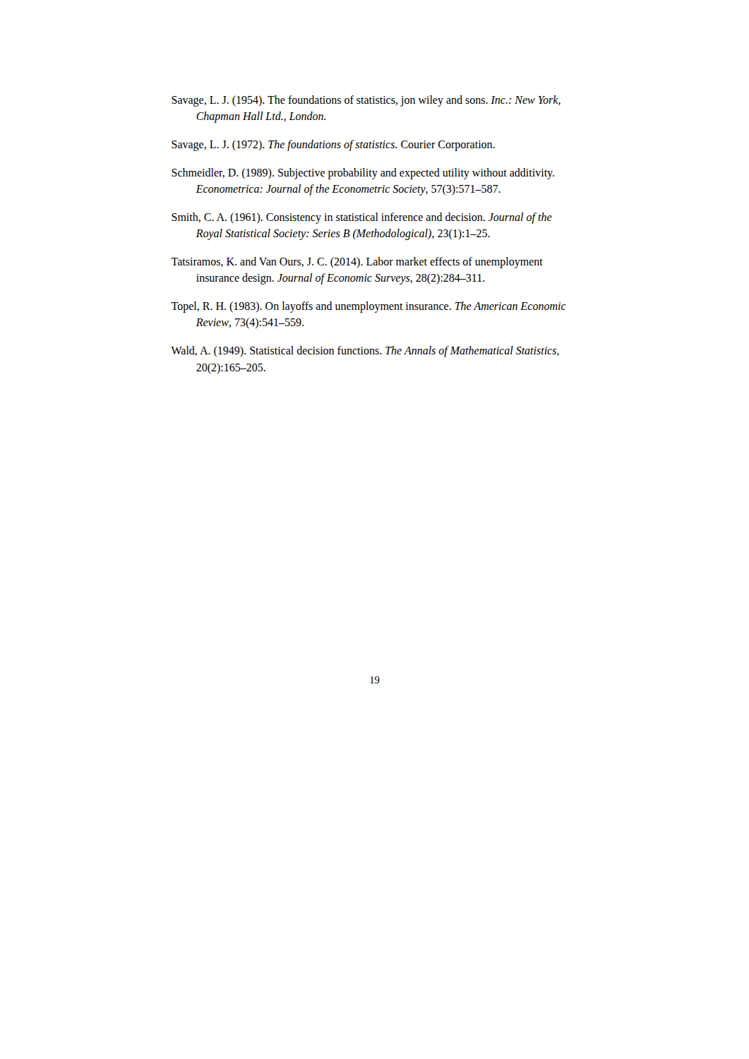Savage, L. J. (1954). The foundations of statistics, jon wiley and sons. Inc.: New York, Chapman Hall Ltd., London.
Savage, L. J. (1972). The foundations of statistics. Courier Corporation.
Schmeidler, D. (1989). Subjective probability and expected utility without additivity. Econometrica: Journal of the Econometric Society, 57(3):571–587.
Smith, C. A. (1961). Consistency in statistical inference and decision. Journal of the Royal Statistical Society: Series B (Methodological), 23(1):1–25.
Tatsiramos, K. and Van Ours, J. C. (2014). Labor market effects of unemployment insurance design. Journal of Economic Surveys, 28(2):284–311.
Topel, R. H. (1983). On layoffs and unemployment insurance. The American Economic Review, 73(4):541–559.
Wald, A. (1949). Statistical decision functions. The Annals of Mathematical Statistics, 20(2):165–205.
19